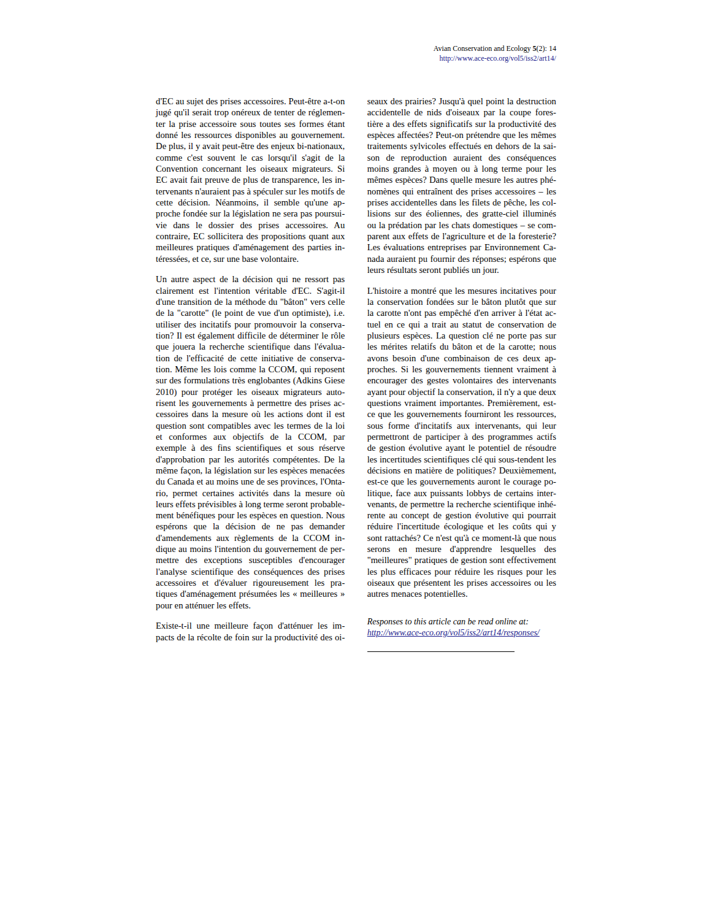Avian Conservation and Ecology 5(2): 14
http://www.ace-eco.org/vol5/iss2/art14/
d'EC au sujet des prises accessoires. Peut-être a-t-on jugé qu'il serait trop onéreux de tenter de réglementer la prise accessoire sous toutes ses formes étant donné les ressources disponibles au gouvernement. De plus, il y avait peut-être des enjeux bi-nationaux, comme c'est souvent le cas lorsqu'il s'agit de la Convention concernant les oiseaux migrateurs. Si EC avait fait preuve de plus de transparence, les intervenants n'auraient pas à spéculer sur les motifs de cette décision. Néanmoins, il semble qu'une approche fondée sur la législation ne sera pas poursuivie dans le dossier des prises accessoires. Au contraire, EC sollicitera des propositions quant aux meilleures pratiques d'aménagement des parties intéressées, et ce, sur une base volontaire.
Un autre aspect de la décision qui ne ressort pas clairement est l'intention véritable d'EC. S'agit-il d'une transition de la méthode du "bâton" vers celle de la "carotte" (le point de vue d'un optimiste), i.e. utiliser des incitatifs pour promouvoir la conservation? Il est également difficile de déterminer le rôle que jouera la recherche scientifique dans l'évaluation de l'efficacité de cette initiative de conservation. Même les lois comme la CCOM, qui reposent sur des formulations très englobantes (Adkins Giese 2010) pour protéger les oiseaux migrateurs autorisent les gouvernements à permettre des prises accessoires dans la mesure où les actions dont il est question sont compatibles avec les termes de la loi et conformes aux objectifs de la CCOM, par exemple à des fins scientifiques et sous réserve d'approbation par les autorités compétentes. De la même façon, la législation sur les espèces menacées du Canada et au moins une de ses provinces, l'Ontario, permet certaines activités dans la mesure où leurs effets prévisibles à long terme seront probablement bénéfiques pour les espèces en question. Nous espérons que la décision de ne pas demander d'amendements aux règlements de la CCOM indique au moins l'intention du gouvernement de permettre des exceptions susceptibles d'encourager l'analyse scientifique des conséquences des prises accessoires et d'évaluer rigoureusement les pratiques d'aménagement présumées les « meilleures » pour en atténuer les effets.
Existe-t-il une meilleure façon d'atténuer les impacts de la récolte de foin sur la productivité des oiseaux des prairies? Jusqu'à quel point la destruction accidentelle de nids d'oiseaux par la coupe forestière a des effets significatifs sur la productivité des espèces affectées? Peut-on prétendre que les mêmes traitements sylvicoles effectués en dehors de la saison de reproduction auraient des conséquences moins grandes à moyen ou à long terme pour les mêmes espèces? Dans quelle mesure les autres phénomènes qui entraînent des prises accessoires – les prises accidentelles dans les filets de pêche, les collisions sur des éoliennes, des gratte-ciel illuminés ou la prédation par les chats domestiques – se comparent aux effets de l'agriculture et de la foresterie? Les évaluations entreprises par Environnement Canada auraient pu fournir des réponses; espérons que leurs résultats seront publiés un jour.
L'histoire a montré que les mesures incitatives pour la conservation fondées sur le bâton plutôt que sur la carotte n'ont pas empêché d'en arriver à l'état actuel en ce qui a trait au statut de conservation de plusieurs espèces. La question clé ne porte pas sur les mérites relatifs du bâton et de la carotte; nous avons besoin d'une combinaison de ces deux approches. Si les gouvernements tiennent vraiment à encourager des gestes volontaires des intervenants ayant pour objectif la conservation, il n'y a que deux questions vraiment importantes. Premièrement, est-ce que les gouvernements fourniront les ressources, sous forme d'incitatifs aux intervenants, qui leur permettront de participer à des programmes actifs de gestion évolutive ayant le potentiel de résoudre les incertitudes scientifiques clé qui sous-tendent les décisions en matière de politiques? Deuxièmement, est-ce que les gouvernements auront le courage politique, face aux puissants lobbys de certains intervenants, de permettre la recherche scientifique inhérente au concept de gestion évolutive qui pourrait réduire l'incertitude écologique et les coûts qui y sont rattachés? Ce n'est qu'à ce moment-là que nous serons en mesure d'apprendre lesquelles des "meilleures" pratiques de gestion sont effectivement les plus efficaces pour réduire les risques pour les oiseaux que présentent les prises accessoires ou les autres menaces potentielles.
Responses to this article can be read online at:
http://www.ace-eco.org/vol5/iss2/art14/responses/